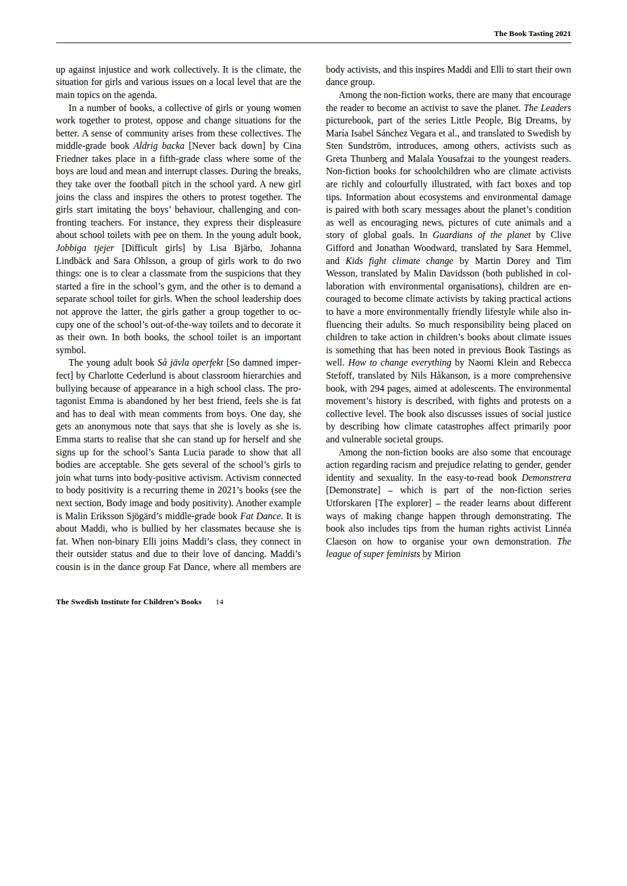The Book Tasting 2021
up against injustice and work collectively. It is the climate, the situation for girls and various issues on a local level that are the main topics on the agenda.
In a number of books, a collective of girls or young women work together to protest, oppose and change situations for the better. A sense of community arises from these collectives. The middle-grade book Aldrig backa [Never back down] by Cina Friedner takes place in a fifth-grade class where some of the boys are loud and mean and interrupt classes. During the breaks, they take over the football pitch in the school yard. A new girl joins the class and inspires the others to protest together. The girls start imitating the boys’ behaviour, challenging and confronting teachers. For instance, they express their displeasure about school toilets with pee on them. In the young adult book, Jobbiga tjejer [Difficult girls] by Lisa Bjärbo, Johanna Lindbäck and Sara Ohlsson, a group of girls work to do two things: one is to clear a classmate from the suspicions that they started a fire in the school’s gym, and the other is to demand a separate school toilet for girls. When the school leadership does not approve the latter, the girls gather a group together to occupy one of the school’s out-of-the-way toilets and to decorate it as their own. In both books, the school toilet is an important symbol.
The young adult book Så jävla operfekt [So damned imperfect] by Charlotte Cederlund is about classroom hierarchies and bullying because of appearance in a high school class. The protagonist Emma is abandoned by her best friend, feels she is fat and has to deal with mean comments from boys. One day, she gets an anonymous note that says that she is lovely as she is. Emma starts to realise that she can stand up for herself and she signs up for the school’s Santa Lucia parade to show that all bodies are acceptable. She gets several of the school’s girls to join what turns into body-positive activism. Activism connected to body positivity is a recurring theme in 2021’s books (see the next section, Body image and body positivity). Another example is Malin Eriksson Sjögärd’s middle-grade book Fat Dance. It is about Maddi, who is bullied by her classmates because she is fat. When non-binary Elli joins Maddi’s class, they connect in their outsider status and due to their love of dancing. Maddi’s cousin is in the dance group Fat Dance, where all members are body activists, and this inspires Maddi and Elli to start their own dance group.
Among the non-fiction works, there are many that encourage the reader to become an activist to save the planet. The Leaders picturebook, part of the series Little People, Big Dreams, by María Isabel Sánchez Vegara et al., and translated to Swedish by Sten Sundström, introduces, among others, activists such as Greta Thunberg and Malala Yousafzai to the youngest readers. Non-fiction books for schoolchildren who are climate activists are richly and colourfully illustrated, with fact boxes and top tips. Information about ecosystems and environmental damage is paired with both scary messages about the planet’s condition as well as encouraging news, pictures of cute animals and a story of global goals. In Guardians of the planet by Clive Gifford and Jonathan Woodward, translated by Sara Hemmel, and Kids fight climate change by Martin Dorey and Tim Wesson, translated by Malin Davidsson (both published in collaboration with environmental organisations), children are encouraged to become climate activists by taking practical actions to have a more environmentally friendly lifestyle while also influencing their adults. So much responsibility being placed on children to take action in children’s books about climate issues is something that has been noted in previous Book Tastings as well. How to change everything by Naomi Klein and Rebecca Stefoff, translated by Nils Håkanson, is a more comprehensive book, with 294 pages, aimed at adolescents. The environmental movement’s history is described, with fights and protests on a collective level. The book also discusses issues of social justice by describing how climate catastrophes affect primarily poor and vulnerable societal groups.
Among the non-fiction books are also some that encourage action regarding racism and prejudice relating to gender, gender identity and sexuality. In the easy-to-read book Demonstrera [Demonstrate] – which is part of the non-fiction series Utforskaren [The explorer] – the reader learns about different ways of making change happen through demonstrating. The book also includes tips from the human rights activist Linnéa Claeson on how to organise your own demonstration. The league of super feminists by Mirion
The Swedish Institute for Children’s Books 14